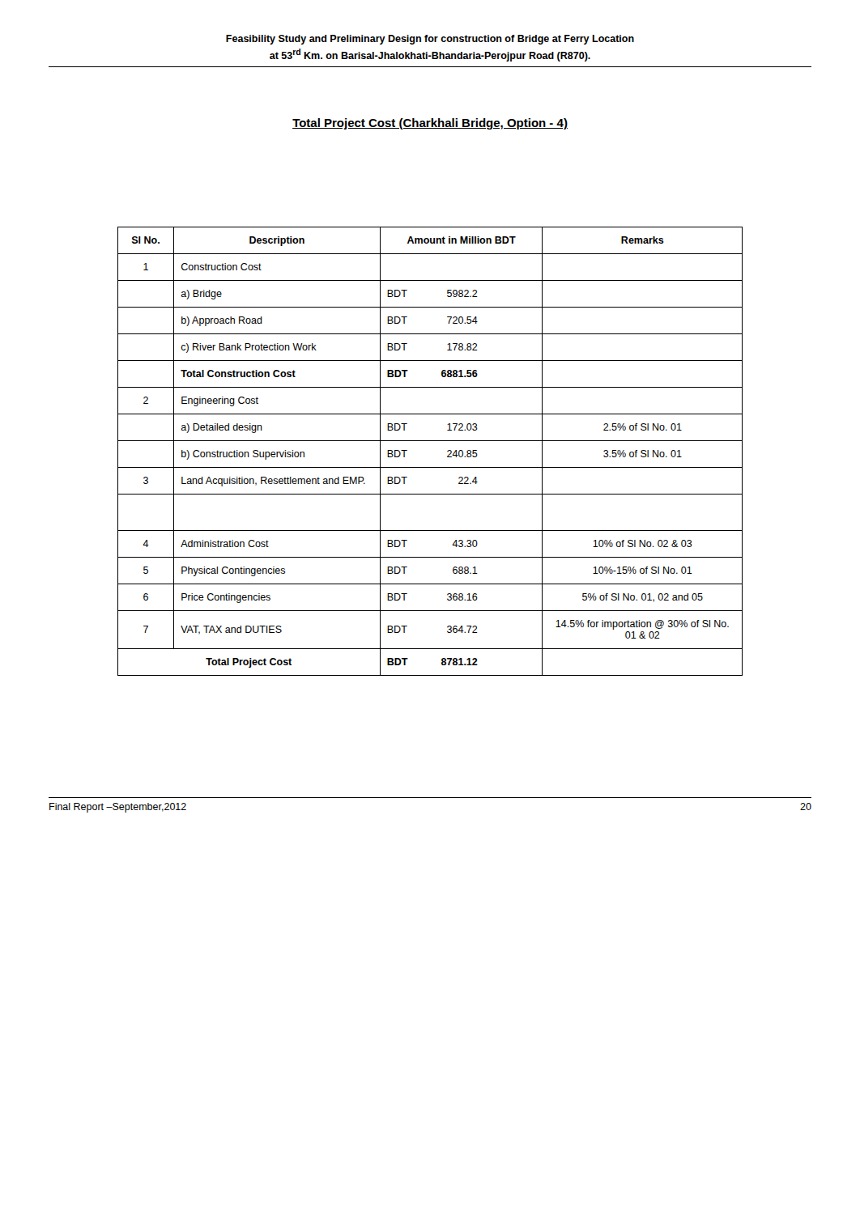Feasibility Study and Preliminary Design for construction of Bridge at Ferry Location
at 53rd Km. on Barisal-Jhalokhati-Bhandaria-Perojpur Road (R870).
Total Project Cost (Charkhali Bridge, Option - 4)
| Sl No. | Description | Amount in Million BDT | Remarks |
| --- | --- | --- | --- |
| 1 | Construction Cost | | |
| | a) Bridge | BDT 5982.2 | |
| | b) Approach Road | BDT 720.54 | |
| | c) River Bank Protection Work | BDT 178.82 | |
| | Total Construction Cost | BDT 6881.56 | |
| 2 | Engineering Cost | | |
| | a) Detailed design | BDT 172.03 | 2.5% of Sl No. 01 |
| | b) Construction Supervision | BDT 240.85 | 3.5% of Sl No. 01 |
| 3 | Land Acquisition, Resettlement and EMP. | BDT 22.4 | |
| 4 | Administration Cost | BDT 43.30 | 10% of Sl No. 02 & 03 |
| 5 | Physical Contingencies | BDT 688.1 | 10%-15% of Sl No. 01 |
| 6 | Price Contingencies | BDT 368.16 | 5% of Sl No. 01, 02 and 05 |
| 7 | VAT, TAX and DUTIES | BDT 364.72 | 14.5% for importation @ 30% of Sl No. 01 & 02 |
| Total Project Cost | BDT 8781.12 | |
Final Report –September,2012 20